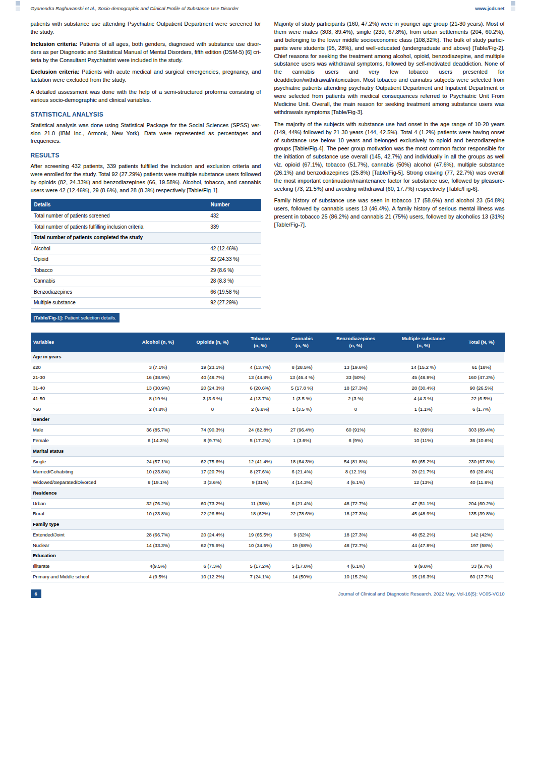Gyanendra Raghuvanshi et al., Socio-demographic and Clinical Profile of Substance Use Disorder
www.jcdr.net
patients with substance use attending Psychiatric Outpatient Department were screened for the study.
Inclusion criteria: Patients of all ages, both genders, diagnosed with substance use disorders as per Diagnostic and Statistical Manual of Mental Disorders, fifth edition (DSM-5) [6] criteria by the Consultant Psychiatrist were included in the study.
Exclusion criteria: Patients with acute medical and surgical emergencies, pregnancy, and lactation were excluded from the study.
A detailed assessment was done with the help of a semi-structured proforma consisting of various socio-demographic and clinical variables.
Statistical Analysis
Statistical analysis was done using Statistical Package for the Social Sciences (SPSS) version 21.0 (IBM Inc., Armonk, New York). Data were represented as percentages and frequencies.
Results
After screening 432 patients, 339 patients fulfilled the inclusion and exclusion criteria and were enrolled for the study. Total 92 (27.29%) patients were multiple substance users followed by opioids (82, 24.33%) and benzodiazepines (66, 19.58%). Alcohol, tobacco, and cannabis users were 42 (12.46%), 29 (8.6%), and 28 (8.3%) respectively [Table/Fig-1].
| Details | Number |
| --- | --- |
| Total number of patients screened | 432 |
| Total number of patients fulfilling inclusion criteria | 339 |
| Total number of patients completed the study |
| Alcohol | 42 (12.46%) |
| Opioid | 82 (24.33 %) |
| Tobacco | 29 (8.6 %) |
| Cannabis | 28 (8.3 %) |
| Benzodiazepines | 66 (19.58 %) |
| Multiple substance | 92 (27.29%) |
[Table/Fig-1]: Patient selection details.
Majority of study participants (160, 47.2%) were in younger age group (21-30 years). Most of them were males (303, 89.4%), single (230, 67.8%), from urban settlements (204, 60.2%), and belonging to the lower middle socioeconomic class (108,32%). The bulk of study participants were students (95, 28%), and well-educated (undergraduate and above) [Table/Fig-2]. Chief reasons for seeking the treatment among alcohol, opioid, benzodiazepine, and multiple substance users was withdrawal symptoms, followed by self-motivated deaddiction. None of the cannabis users and very few tobacco users presented for deaddiction/withdrawal/intoxication. Most tobacco and cannabis subjects were selected from psychiatric patients attending psychiatry Outpatient Department and Inpatient Department or were selected from patients with medical consequences referred to Psychiatric Unit From Medicine Unit. Overall, the main reason for seeking treatment among substance users was withdrawals symptoms [Table/Fig-3].
The majority of the subjects with substance use had onset in the age range of 10-20 years (149, 44%) followed by 21-30 years (144, 42.5%). Total 4 (1.2%) patients were having onset of substance use below 10 years and belonged exclusively to opioid and benzodiazepine groups [Table/Fig-4]. The peer group motivation was the most common factor responsible for the initiation of substance use overall (145, 42.7%) and individually in all the groups as well viz. opioid (67.1%), tobacco (51.7%), cannabis (50%) alcohol (47.6%), multiple substance (26.1%) and benzodiazepines (25.8%) [Table/Fig-5]. Strong craving (77, 22.7%) was overall the most important continuation/maintenance factor for substance use, followed by pleasure-seeking (73, 21.5%) and avoiding withdrawal (60, 17.7%) respectively [Table/Fig-6].
Family history of substance use was seen in tobacco 17 (58.6%) and alcohol 23 (54.8%) users, followed by cannabis users 13 (46.4%). A family history of serious mental illness was present in tobacco 25 (86.2%) and cannabis 21 (75%) users, followed by alcoholics 13 (31%) [Table/Fig-7].
| Variables | Alcohol (n, %) | Opioids (n, %) | Tobacco (n, %) | Cannabis (n, %) | Benzodiazepines (n, %) | Multiple substance (n, %) | Total (N, %) |
| --- | --- | --- | --- | --- | --- | --- | --- |
| Age in years |
| ≤20 | 3 (7.1%) | 19 (23.1%) | 4 (13.7%) | 8 (28.5%) | 13 (19.6%) | 14 (15.2 %) | 61 (18%) |
| 21-30 | 16 (38.9%) | 40 (48.7%) | 13 (44.8%) | 13 (46.4 %) | 33 (50%) | 45 (48.9%) | 160 (47.2%) |
| 31-40 | 13 (30.9%) | 20 (24.3%) | 6 (20.6%) | 5 (17.8 %) | 18 (27.3%) | 28 (30.4%) | 90 (26.5%) |
| 41-50 | 8 (19 %) | 3 (3.6 %) | 4 (13.7%) | 1 (3.5 %) | 2 (3 %) | 4 (4.3 %) | 22 (6.5%) |
| >50 | 2 (4.8%) | 0 | 2 (6.8%) | 1 (3.5 %) | 0 | 1 (1.1%) | 6 (1.7%) |
| Gender |
| Male | 36 (85.7%) | 74 (90.3%) | 24 (82.8%) | 27 (96.4%) | 60 (91%) | 82 (89%) | 303 (89.4%) |
| Female | 6 (14.3%) | 8 (9.7%) | 5 (17.2%) | 1 (3.6%) | 6 (9%) | 10 (11%) | 36 (10.6%) |
| Marital status |
| Single | 24 (57.1%) | 62 (75.6%) | 12 (41.4%) | 18 (64.3%) | 54 (81.8%) | 60 (65.2%) | 230 (67.8%) |
| Married/Cohabiting | 10 (23.8%) | 17 (20.7%) | 8 (27.6%) | 6 (21.4%) | 8 (12.1%) | 20 (21.7%) | 69 (20.4%) |
| Widowed/Separated/Divorced | 8 (19.1%) | 3 (3.6%) | 9 (31%) | 4 (14.3%) | 4 (6.1%) | 12 (13%) | 40 (11.8%) |
| Residence |
| Urban | 32 (76.2%) | 60 (73.2%) | 11 (38%) | 6 (21.4%) | 48 (72.7%) | 47 (51.1%) | 204 (60.2%) |
| Rural | 10 (23.8%) | 22 (26.8%) | 18 (62%) | 22 (78.6%) | 18 (27.3%) | 45 (48.9%) | 135 (39.8%) |
| Family type |
| Extended/Joint | 28 (66.7%) | 20 (24.4%) | 19 (65.5%) | 9 (32%) | 18 (27.3%) | 48 (52.2%) | 142 (42%) |
| Nuclear | 14 (33.3%) | 62 (75.6%) | 10 (34.5%) | 19 (68%) | 48 (72.7%) | 44 (47.8%) | 197 (58%) |
| Education |
| Illiterate | 4(9.5%) | 6 (7.3%) | 5 (17.2%) | 5 (17.8%) | 4 (6.1%) | 9 (9.8%) | 33 (9.7%) |
| Primary and Middle school | 4 (9.5%) | 10 (12.2%) | 7 (24.1%) | 14 (50%) | 10 (15.2%) | 15 (16.3%) | 60 (17.7%) |
6
Journal of Clinical and Diagnostic Research. 2022 May, Vol-16(5): VC05-VC10